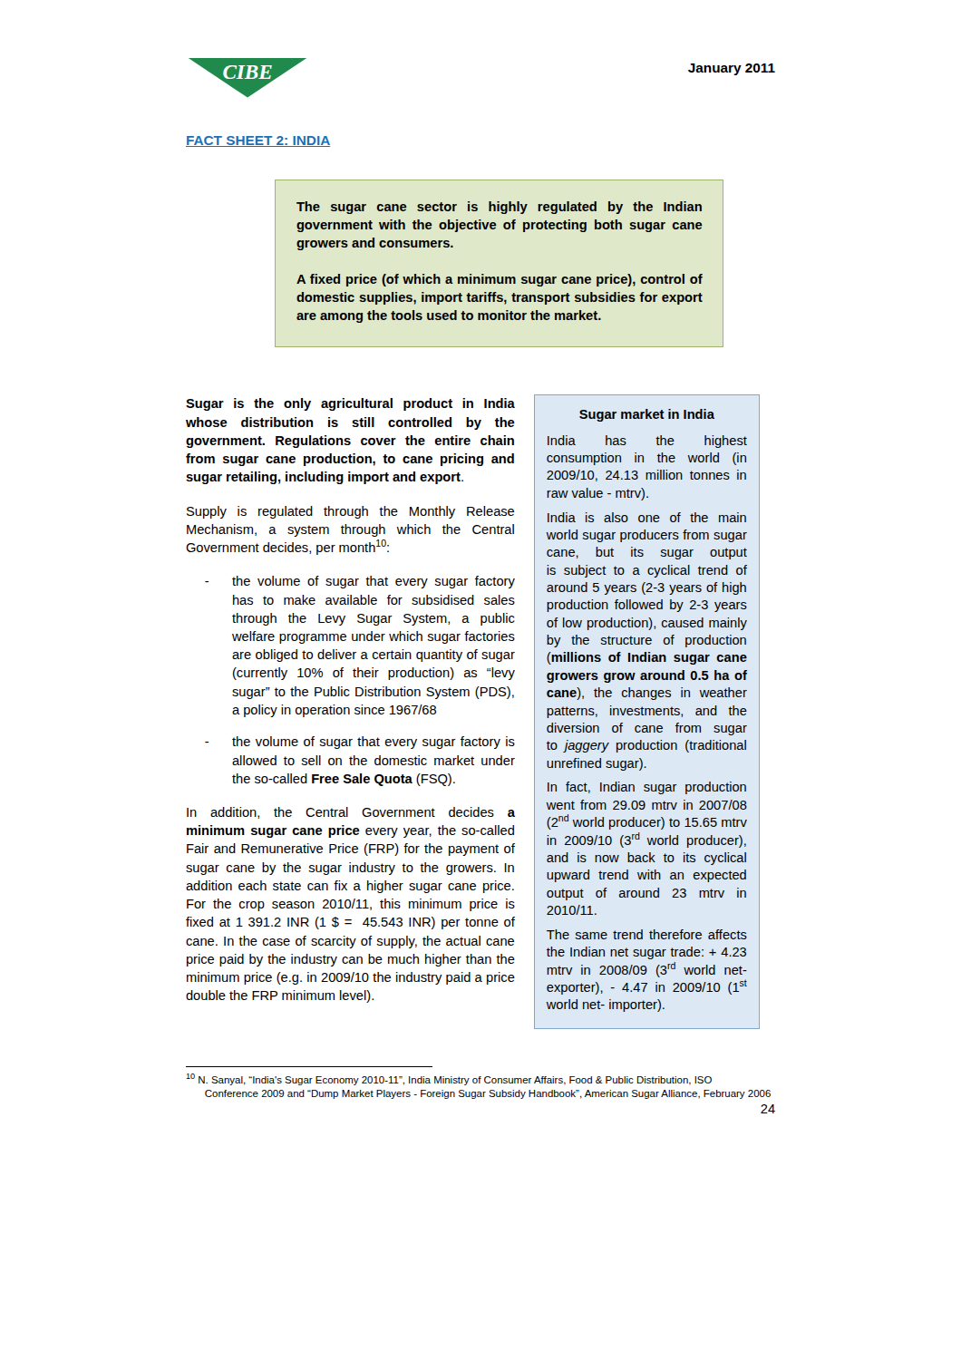CIBE
January 2011
FACT SHEET 2: INDIA
The sugar cane sector is highly regulated by the Indian government with the objective of protecting both sugar cane growers and consumers.
A fixed price (of which a minimum sugar cane price), control of domestic supplies, import tariffs, transport subsidies for export are among the tools used to monitor the market.
Sugar is the only agricultural product in India whose distribution is still controlled by the government. Regulations cover the entire chain from sugar cane production, to cane pricing and sugar retailing, including import and export.
Supply is regulated through the Monthly Release Mechanism, a system through which the Central Government decides, per month10:
the volume of sugar that every sugar factory has to make available for subsidised sales through the Levy Sugar System, a public welfare programme under which sugar factories are obliged to deliver a certain quantity of sugar (currently 10% of their production) as “levy sugar” to the Public Distribution System (PDS), a policy in operation since 1967/68
the volume of sugar that every sugar factory is allowed to sell on the domestic market under the so-called Free Sale Quota (FSQ).
In addition, the Central Government decides a minimum sugar cane price every year, the so-called Fair and Remunerative Price (FRP) for the payment of sugar cane by the sugar industry to the growers. In addition each state can fix a higher sugar cane price. For the crop season 2010/11, this minimum price is fixed at 1 391.2 INR (1 $ = 45.543 INR) per tonne of cane. In the case of scarcity of supply, the actual cane price paid by the industry can be much higher than the minimum price (e.g. in 2009/10 the industry paid a price double the FRP minimum level).
Sugar market in India
India has the highest consumption in the world (in 2009/10, 24.13 million tonnes in raw value - mtrv).
India is also one of the main world sugar producers from sugar cane, but its sugar output is subject to a cyclical trend of around 5 years (2-3 years of high production followed by 2-3 years of low production), caused mainly by the structure of production (millions of Indian sugar cane growers grow around 0.5 ha of cane), the changes in weather patterns, investments, and the diversion of cane from sugar to jaggery production (traditional unrefined sugar).
In fact, Indian sugar production went from 29.09 mtrv in 2007/08 (2nd world producer) to 15.65 mtrv in 2009/10 (3rd world producer), and is now back to its cyclical upward trend with an expected output of around 23 mtrv in 2010/11.
The same trend therefore affects the Indian net sugar trade: + 4.23 mtrv in 2008/09 (3rd world net-exporter), - 4.47 in 2009/10 (1st world net- importer).
10 N. Sanyal, “India's Sugar Economy 2010-11”, India Ministry of Consumer Affairs, Food & Public Distribution, ISO Conference 2009 and “Dump Market Players - Foreign Sugar Subsidy Handbook”, American Sugar Alliance, February 2006
24